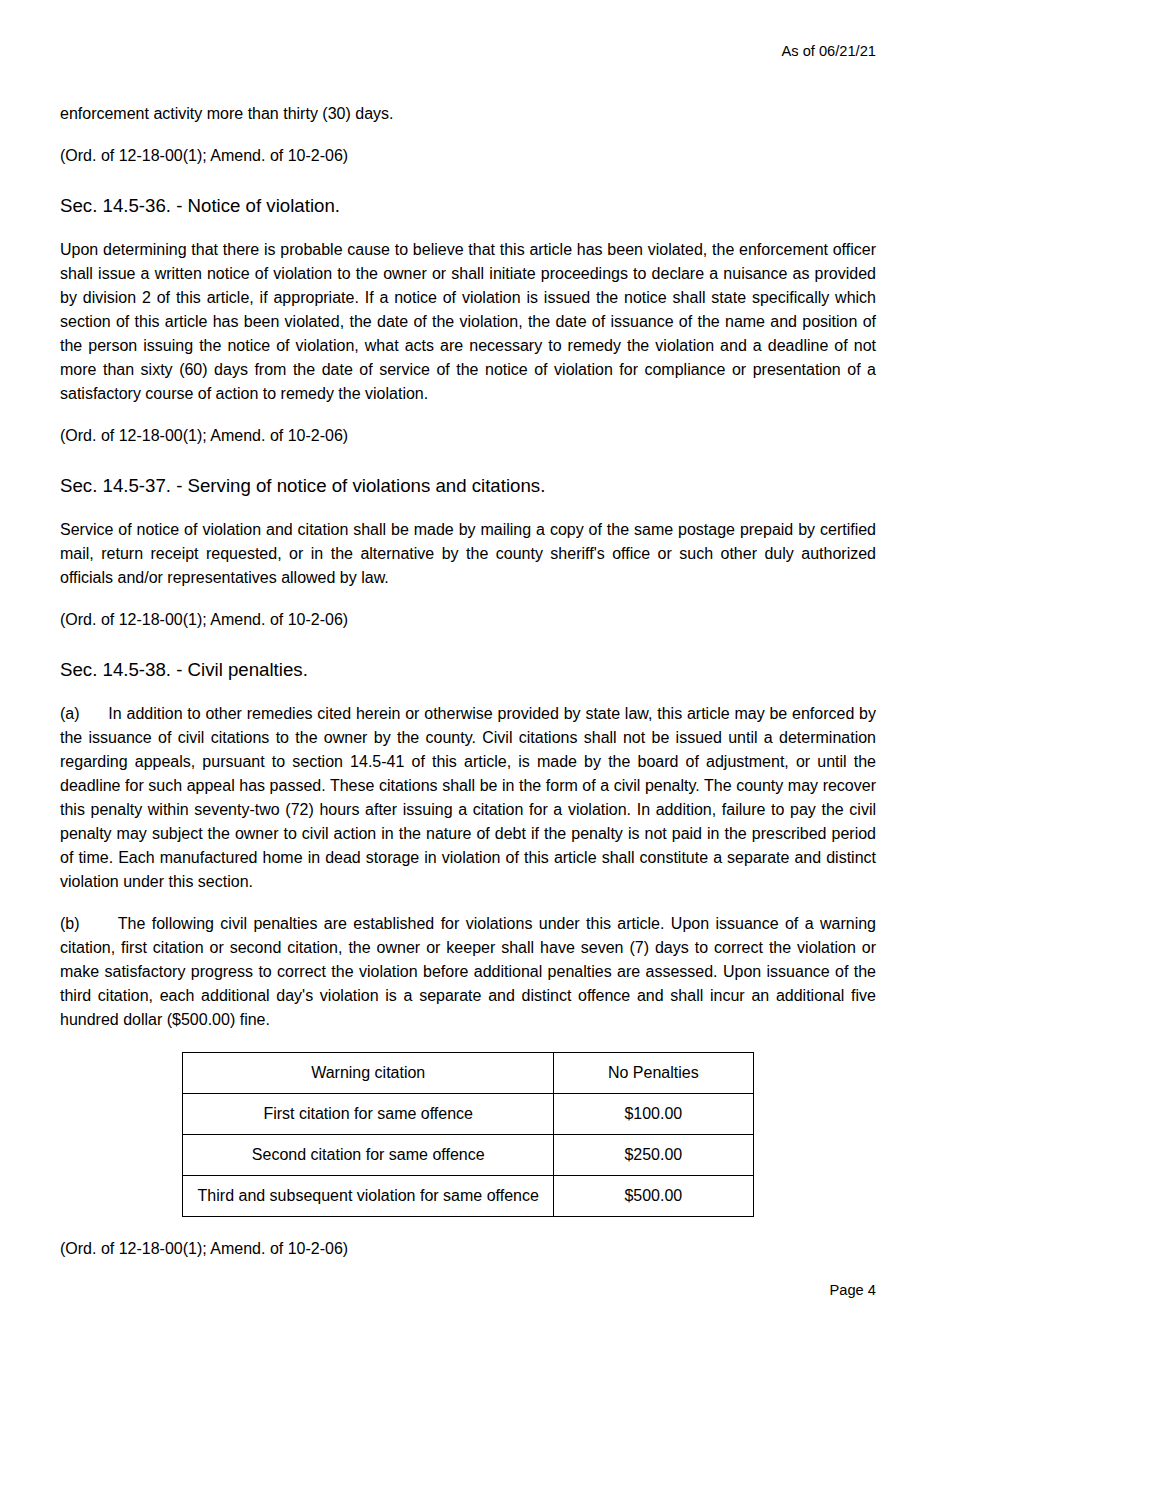As of 06/21/21
enforcement activity more than thirty (30) days.
(Ord. of 12-18-00(1); Amend. of 10-2-06)
Sec. 14.5-36. - Notice of violation.
Upon determining that there is probable cause to believe that this article has been violated, the enforcement officer shall issue a written notice of violation to the owner or shall initiate proceedings to declare a nuisance as provided by division 2 of this article, if appropriate. If a notice of violation is issued the notice shall state specifically which section of this article has been violated, the date of the violation, the date of issuance of the name and position of the person issuing the notice of violation, what acts are necessary to remedy the violation and a deadline of not more than sixty (60) days from the date of service of the notice of violation for compliance or presentation of a satisfactory course of action to remedy the violation.
(Ord. of 12-18-00(1); Amend. of 10-2-06)
Sec. 14.5-37. - Serving of notice of violations and citations.
Service of notice of violation and citation shall be made by mailing a copy of the same postage prepaid by certified mail, return receipt requested, or in the alternative by the county sheriff's office or such other duly authorized officials and/or representatives allowed by law.
(Ord. of 12-18-00(1); Amend. of 10-2-06)
Sec. 14.5-38. - Civil penalties.
(a) In addition to other remedies cited herein or otherwise provided by state law, this article may be enforced by the issuance of civil citations to the owner by the county. Civil citations shall not be issued until a determination regarding appeals, pursuant to section 14.5-41 of this article, is made by the board of adjustment, or until the deadline for such appeal has passed. These citations shall be in the form of a civil penalty. The county may recover this penalty within seventy-two (72) hours after issuing a citation for a violation. In addition, failure to pay the civil penalty may subject the owner to civil action in the nature of debt if the penalty is not paid in the prescribed period of time. Each manufactured home in dead storage in violation of this article shall constitute a separate and distinct violation under this section.
(b) The following civil penalties are established for violations under this article. Upon issuance of a warning citation, first citation or second citation, the owner or keeper shall have seven (7) days to correct the violation or make satisfactory progress to correct the violation before additional penalties are assessed. Upon issuance of the third citation, each additional day's violation is a separate and distinct offence and shall incur an additional five hundred dollar ($500.00) fine.
| Warning citation | No Penalties |
| First citation for same offence | $100.00 |
| Second citation for same offence | $250.00 |
| Third and subsequent violation for same offence | $500.00 |
(Ord. of 12-18-00(1); Amend. of 10-2-06)
Page 4